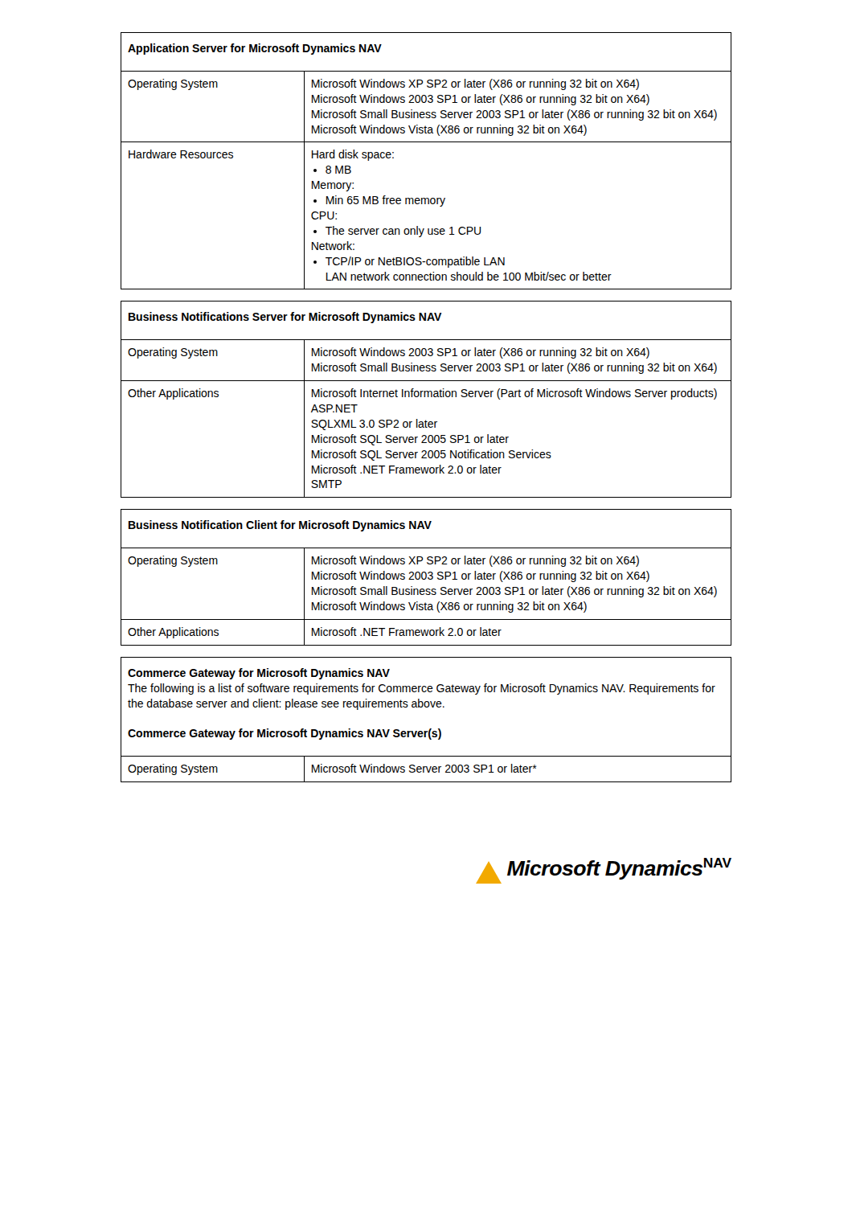| Application Server for Microsoft Dynamics NAV |
| Operating System | Microsoft Windows XP SP2 or later (X86 or running 32 bit on X64) Microsoft Windows 2003 SP1 or later (X86 or running 32 bit on X64) Microsoft Small Business Server 2003 SP1 or later (X86 or running 32 bit on X64) Microsoft Windows Vista (X86 or running 32 bit on X64) |
| Hardware Resources | Hard disk space: 8 MB Memory: Min 65 MB free memory CPU: The server can only use 1 CPU Network: TCP/IP or NetBIOS-compatible LAN LAN network connection should be 100 Mbit/sec or better |
| Business Notifications Server for Microsoft Dynamics NAV |
| Operating System | Microsoft Windows 2003 SP1 or later (X86 or running 32 bit on X64) Microsoft Small Business Server 2003 SP1 or later (X86 or running 32 bit on X64) |
| Other Applications | Microsoft Internet Information Server (Part of Microsoft Windows Server products) ASP.NET SQLXML 3.0 SP2 or later Microsoft SQL Server 2005 SP1 or later Microsoft SQL Server 2005 Notification Services Microsoft .NET Framework 2.0 or later SMTP |
| Business Notification Client for Microsoft Dynamics NAV |
| Operating System | Microsoft Windows XP SP2 or later (X86 or running 32 bit on X64) Microsoft Windows 2003 SP1 or later (X86 or running 32 bit on X64) Microsoft Small Business Server 2003 SP1 or later (X86 or running 32 bit on X64) Microsoft Windows Vista (X86 or running 32 bit on X64) |
| Other Applications | Microsoft .NET Framework 2.0 or later |
| Commerce Gateway for Microsoft Dynamics NAV The following is a list of software requirements for Commerce Gateway for Microsoft Dynamics NAV. Requirements for the database server and client: please see requirements above. Commerce Gateway for Microsoft Dynamics NAV Server(s) |
| Operating System | Microsoft Windows Server 2003 SP1 or later* |
Microsoft DynamicsNAV